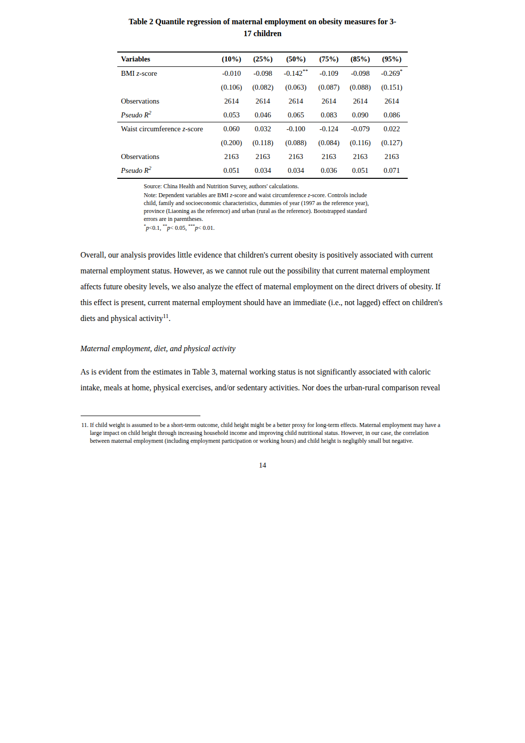Table 2 Quantile regression of maternal employment on obesity measures for 3-17 children
| Variables | (10%) | (25%) | (50%) | (75%) | (85%) | (95%) |
| --- | --- | --- | --- | --- | --- | --- |
| BMI z -score | -0.010 | -0.098 | -0.142 ** | -0.109 | -0.098 | -0.269 * |
| | (0.106) | (0.082) | (0.063) | (0.087) | (0.088) | (0.151) |
| Observations | 2614 | 2614 | 2614 | 2614 | 2614 | 2614 |
| Pseudo R 2 | 0.053 | 0.046 | 0.065 | 0.083 | 0.090 | 0.086 |
| Waist circumference z -score | 0.060 | 0.032 | -0.100 | -0.124 | -0.079 | 0.022 |
| | (0.200) | (0.118) | (0.088) | (0.084) | (0.116) | (0.127) |
| Observations | 2163 | 2163 | 2163 | 2163 | 2163 | 2163 |
| Pseudo R 2 | 0.051 | 0.034 | 0.034 | 0.036 | 0.051 | 0.071 |
Source: China Health and Nutrition Survey, authors' calculations.
Note: Dependent variables are BMI z-score and waist circumference z-score. Controls include child, family and socioeconomic characteristics, dummies of year (1997 as the reference year), province (Liaoning as the reference) and urban (rural as the reference). Bootstrapped standard errors are in parentheses.
*p<0.1, **p< 0.05, ***p< 0.01.
Overall, our analysis provides little evidence that children's current obesity is positively associated with current maternal employment status. However, as we cannot rule out the possibility that current maternal employment affects future obesity levels, we also analyze the effect of maternal employment on the direct drivers of obesity. If this effect is present, current maternal employment should have an immediate (i.e., not lagged) effect on children's diets and physical activity11.
Maternal employment, diet, and physical activity
As is evident from the estimates in Table 3, maternal working status is not significantly associated with caloric intake, meals at home, physical exercises, and/or sedentary activities. Nor does the urban-rural comparison reveal
If child weight is assumed to be a short-term outcome, child height might be a better proxy for long-term effects. Maternal employment may have a large impact on child height through increasing household income and improving child nutritional status. However, in our case, the correlation between maternal employment (including employment participation or working hours) and child height is negligibly small but negative.
14